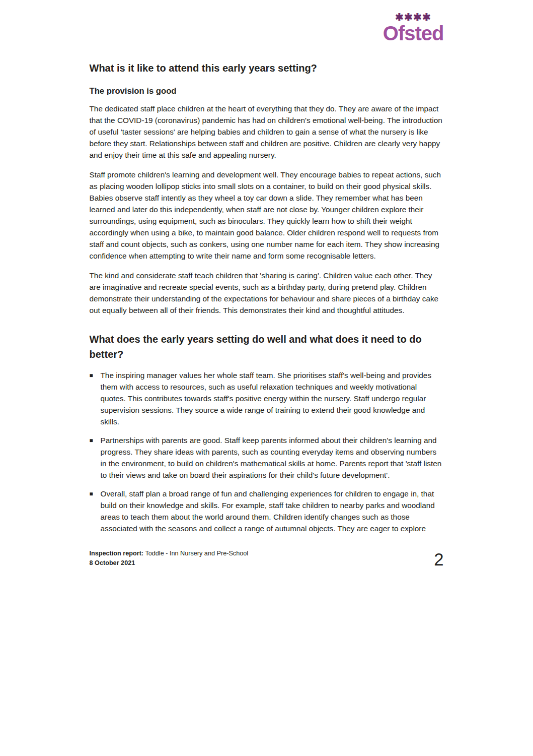✱✱✱✱
Ofsted
What is it like to attend this early years setting?
The provision is good
The dedicated staff place children at the heart of everything that they do. They are aware of the impact that the COVID-19 (coronavirus) pandemic has had on children's emotional well-being. The introduction of useful 'taster sessions' are helping babies and children to gain a sense of what the nursery is like before they start. Relationships between staff and children are positive. Children are clearly very happy and enjoy their time at this safe and appealing nursery.
Staff promote children's learning and development well. They encourage babies to repeat actions, such as placing wooden lollipop sticks into small slots on a container, to build on their good physical skills. Babies observe staff intently as they wheel a toy car down a slide. They remember what has been learned and later do this independently, when staff are not close by. Younger children explore their surroundings, using equipment, such as binoculars. They quickly learn how to shift their weight accordingly when using a bike, to maintain good balance. Older children respond well to requests from staff and count objects, such as conkers, using one number name for each item. They show increasing confidence when attempting to write their name and form some recognisable letters.
The kind and considerate staff teach children that 'sharing is caring'. Children value each other. They are imaginative and recreate special events, such as a birthday party, during pretend play. Children demonstrate their understanding of the expectations for behaviour and share pieces of a birthday cake out equally between all of their friends. This demonstrates their kind and thoughtful attitudes.
What does the early years setting do well and what does it need to do better?
The inspiring manager values her whole staff team. She prioritises staff's well-being and provides them with access to resources, such as useful relaxation techniques and weekly motivational quotes. This contributes towards staff's positive energy within the nursery. Staff undergo regular supervision sessions. They source a wide range of training to extend their good knowledge and skills.
Partnerships with parents are good. Staff keep parents informed about their children's learning and progress. They share ideas with parents, such as counting everyday items and observing numbers in the environment, to build on children's mathematical skills at home. Parents report that 'staff listen to their views and take on board their aspirations for their child's future development'.
Overall, staff plan a broad range of fun and challenging experiences for children to engage in, that build on their knowledge and skills. For example, staff take children to nearby parks and woodland areas to teach them about the world around them. Children identify changes such as those associated with the seasons and collect a range of autumnal objects. They are eager to explore
Inspection report: Toddle - Inn Nursery and Pre-School
8 October 2021
2